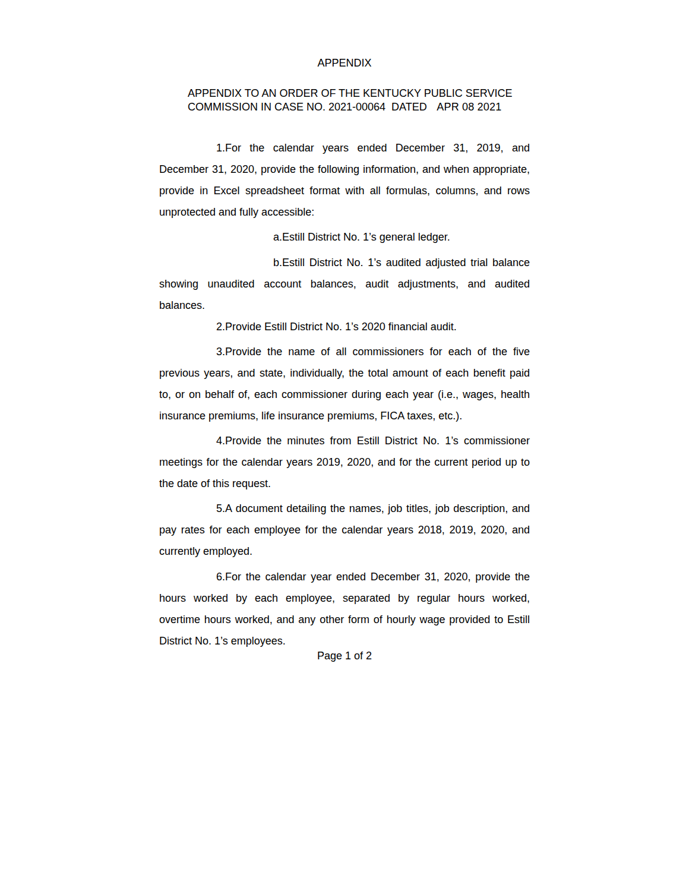APPENDIX
APPENDIX TO AN ORDER OF THE KENTUCKY PUBLIC SERVICE COMMISSION IN CASE NO. 2021-00064 DATED APR 08 2021
1. For the calendar years ended December 31, 2019, and December 31, 2020, provide the following information, and when appropriate, provide in Excel spreadsheet format with all formulas, columns, and rows unprotected and fully accessible:
a. Estill District No. 1’s general ledger.
b. Estill District No. 1’s audited adjusted trial balance showing unaudited account balances, audit adjustments, and audited balances.
2. Provide Estill District No. 1’s 2020 financial audit.
3. Provide the name of all commissioners for each of the five previous years, and state, individually, the total amount of each benefit paid to, or on behalf of, each commissioner during each year (i.e., wages, health insurance premiums, life insurance premiums, FICA taxes, etc.).
4. Provide the minutes from Estill District No. 1’s commissioner meetings for the calendar years 2019, 2020, and for the current period up to the date of this request.
5. A document detailing the names, job titles, job description, and pay rates for each employee for the calendar years 2018, 2019, 2020, and currently employed.
6. For the calendar year ended December 31, 2020, provide the hours worked by each employee, separated by regular hours worked, overtime hours worked, and any other form of hourly wage provided to Estill District No. 1’s employees.
Page 1 of 2